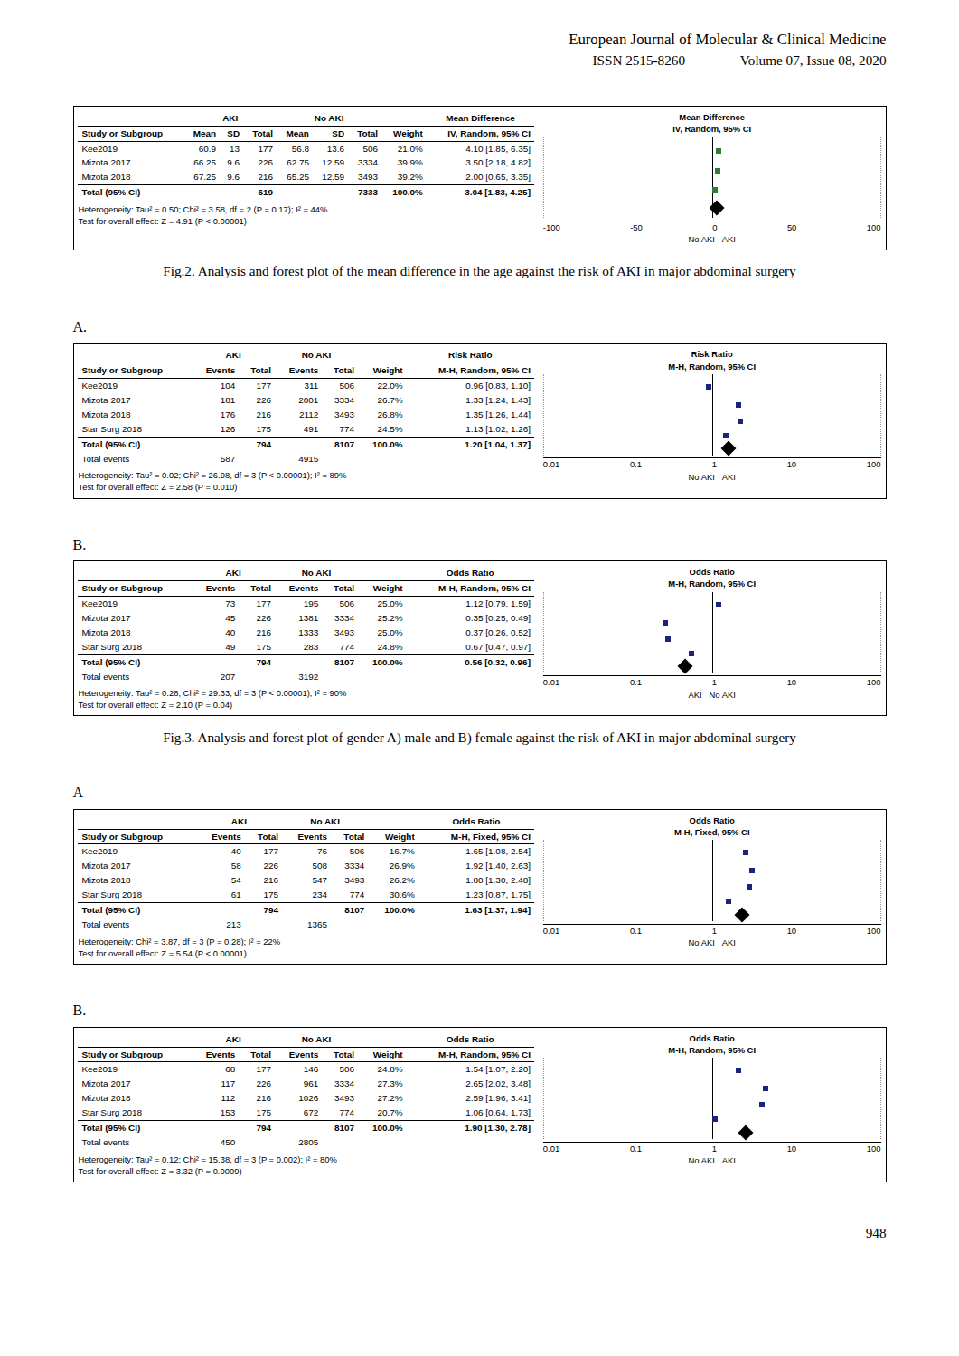European Journal of Molecular & Clinical Medicine
ISSN 2515-8260 Volume 07, Issue 08, 2020
| | AKI | No AKI | | Mean Difference |
| --- | --- | --- | --- | --- |
| Study or Subgroup | Mean | SD | Total | Mean | SD | Total | Weight | IV, Random, 95% CI |
| Kee2019 | 60.9 | 13 | 177 | 56.8 | 13.6 | 506 | 21.0% | 4.10 [1.85, 6.35] |
| Mizota 2017 | 66.25 | 9.6 | 226 | 62.75 | 12.59 | 3334 | 39.9% | 3.50 [2.18, 4.82] |
| Mizota 2018 | 67.25 | 9.6 | 216 | 65.25 | 12.59 | 3493 | 39.2% | 2.00 [0.65, 3.35] |
| Total (95% CI) | | | 619 | | | 7333 | 100.0% | 3.04 [1.83, 4.25] |
Heterogeneity: Tau² = 0.50; Chi² = 3.58, df = 2 (P = 0.17); I² = 44%
Test for overall effect: Z = 4.91 (P < 0.00001)
Mean Difference
IV, Random, 95% CI
-100-50050100
No AKI AKI
Fig.2. Analysis and forest plot of the mean difference in the age against the risk of AKI in major abdominal surgery
A.
| | AKI | No AKI | | Risk Ratio |
| --- | --- | --- | --- | --- |
| Study or Subgroup | Events | Total | Events | Total | Weight | M-H, Random, 95% CI |
| Kee2019 | 104 | 177 | 311 | 506 | 22.0% | 0.96 [0.83, 1.10] |
| Mizota 2017 | 181 | 226 | 2001 | 3334 | 26.7% | 1.33 [1.24, 1.43] |
| Mizota 2018 | 176 | 216 | 2112 | 3493 | 26.8% | 1.35 [1.26, 1.44] |
| Star Surg 2018 | 126 | 175 | 491 | 774 | 24.5% | 1.13 [1.02, 1.26] |
| Total (95% CI) | | 794 | | 8107 | 100.0% | 1.20 [1.04, 1.37] |
| Total events | 587 | | 4915 | | | |
Heterogeneity: Tau² = 0.02; Chi² = 26.98, df = 3 (P < 0.00001); I² = 89%
Test for overall effect: Z = 2.58 (P = 0.010)
Risk Ratio
M-H, Random, 95% CI
0.010.1110100
No AKI AKI
B.
| | AKI | No AKI | | Odds Ratio |
| --- | --- | --- | --- | --- |
| Study or Subgroup | Events | Total | Events | Total | Weight | M-H, Random, 95% CI |
| Kee2019 | 73 | 177 | 195 | 506 | 25.0% | 1.12 [0.79, 1.59] |
| Mizota 2017 | 45 | 226 | 1381 | 3334 | 25.2% | 0.35 [0.25, 0.49] |
| Mizota 2018 | 40 | 216 | 1333 | 3493 | 25.0% | 0.37 [0.26, 0.52] |
| Star Surg 2018 | 49 | 175 | 283 | 774 | 24.8% | 0.67 [0.47, 0.97] |
| Total (95% CI) | | 794 | | 8107 | 100.0% | 0.56 [0.32, 0.96] |
| Total events | 207 | | 3192 | | | |
Heterogeneity: Tau² = 0.28; Chi² = 29.33, df = 3 (P < 0.00001); I² = 90%
Test for overall effect: Z = 2.10 (P = 0.04)
Odds Ratio
M-H, Random, 95% CI
0.010.1110100
AKI No AKI
Fig.3. Analysis and forest plot of gender A) male and B) female against the risk of AKI in major abdominal surgery
A
| | AKI | No AKI | | Odds Ratio |
| --- | --- | --- | --- | --- |
| Study or Subgroup | Events | Total | Events | Total | Weight | M-H, Fixed, 95% CI |
| Kee2019 | 40 | 177 | 76 | 506 | 16.7% | 1.65 [1.08, 2.54] |
| Mizota 2017 | 58 | 226 | 508 | 3334 | 26.9% | 1.92 [1.40, 2.63] |
| Mizota 2018 | 54 | 216 | 547 | 3493 | 26.2% | 1.80 [1.30, 2.48] |
| Star Surg 2018 | 61 | 175 | 234 | 774 | 30.6% | 1.23 [0.87, 1.75] |
| Total (95% CI) | | 794 | | 8107 | 100.0% | 1.63 [1.37, 1.94] |
| Total events | 213 | | 1365 | | | |
Heterogeneity: Chi² = 3.87, df = 3 (P = 0.28); I² = 22%
Test for overall effect: Z = 5.54 (P < 0.00001)
Odds Ratio
M-H, Fixed, 95% CI
0.010.1110100
No AKI AKI
B.
| | AKI | No AKI | | Odds Ratio |
| --- | --- | --- | --- | --- |
| Study or Subgroup | Events | Total | Events | Total | Weight | M-H, Random, 95% CI |
| Kee2019 | 68 | 177 | 146 | 506 | 24.8% | 1.54 [1.07, 2.20] |
| Mizota 2017 | 117 | 226 | 961 | 3334 | 27.3% | 2.65 [2.02, 3.48] |
| Mizota 2018 | 112 | 216 | 1026 | 3493 | 27.2% | 2.59 [1.96, 3.41] |
| Star Surg 2018 | 153 | 175 | 672 | 774 | 20.7% | 1.06 [0.64, 1.73] |
| Total (95% CI) | | 794 | | 8107 | 100.0% | 1.90 [1.30, 2.78] |
| Total events | 450 | | 2805 | | | |
Heterogeneity: Tau² = 0.12; Chi² = 15.38, df = 3 (P = 0.002); I² = 80%
Test for overall effect: Z = 3.32 (P = 0.0009)
Odds Ratio
M-H, Random, 95% CI
0.010.1110100
No AKI AKI
948